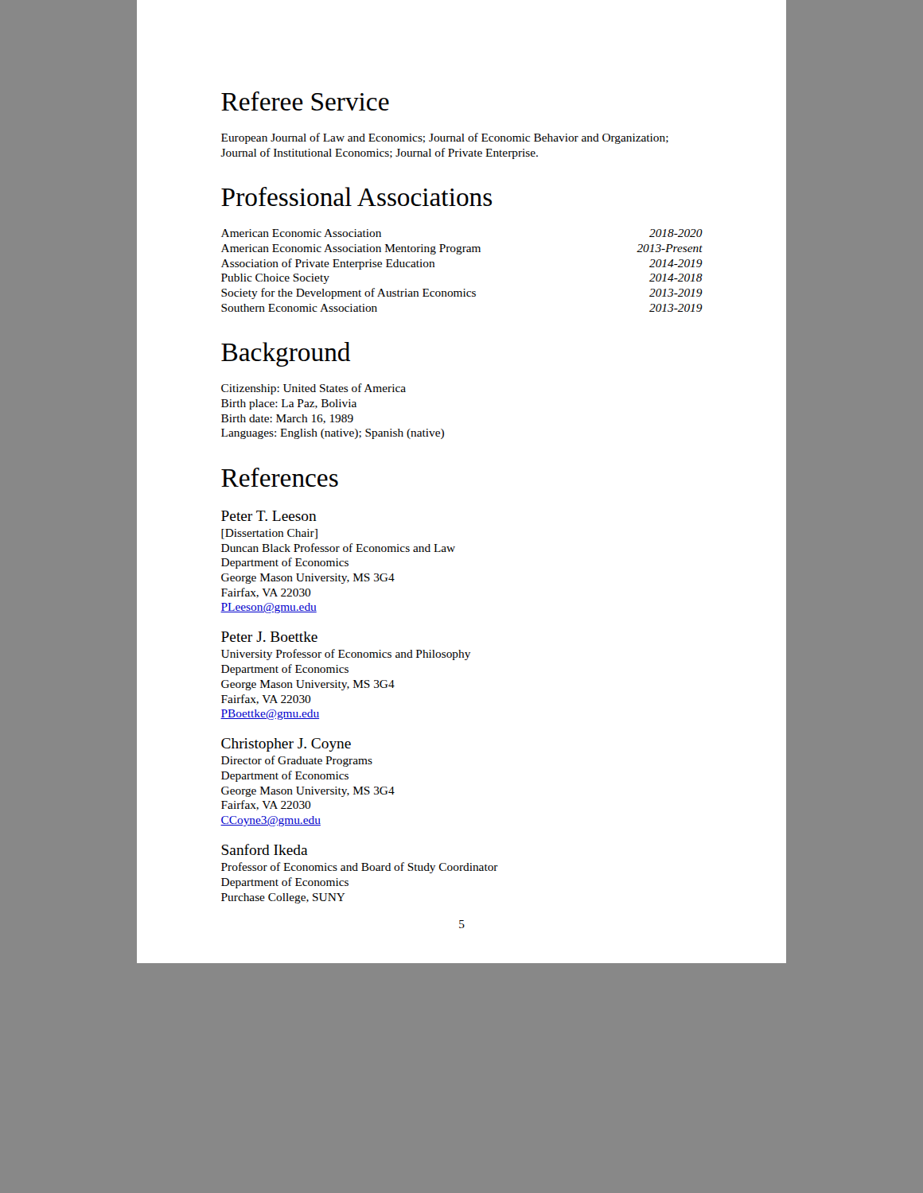Referee Service
European Journal of Law and Economics; Journal of Economic Behavior and Organization; Journal of Institutional Economics; Journal of Private Enterprise.
Professional Associations
| American Economic Association | 2018-2020 |
| American Economic Association Mentoring Program | 2013-Present |
| Association of Private Enterprise Education | 2014-2019 |
| Public Choice Society | 2014-2018 |
| Society for the Development of Austrian Economics | 2013-2019 |
| Southern Economic Association | 2013-2019 |
Background
Citizenship: United States of America
Birth place: La Paz, Bolivia
Birth date: March 16, 1989
Languages: English (native); Spanish (native)
References
Peter T. Leeson
[Dissertation Chair]
Duncan Black Professor of Economics and Law
Department of Economics
George Mason University, MS 3G4
Fairfax, VA 22030
PLeeson@gmu.edu
Peter J. Boettke
University Professor of Economics and Philosophy
Department of Economics
George Mason University, MS 3G4
Fairfax, VA 22030
PBoettke@gmu.edu
Christopher J. Coyne
Director of Graduate Programs
Department of Economics
George Mason University, MS 3G4
Fairfax, VA 22030
CCoyne3@gmu.edu
Sanford Ikeda
Professor of Economics and Board of Study Coordinator
Department of Economics
Purchase College, SUNY
5